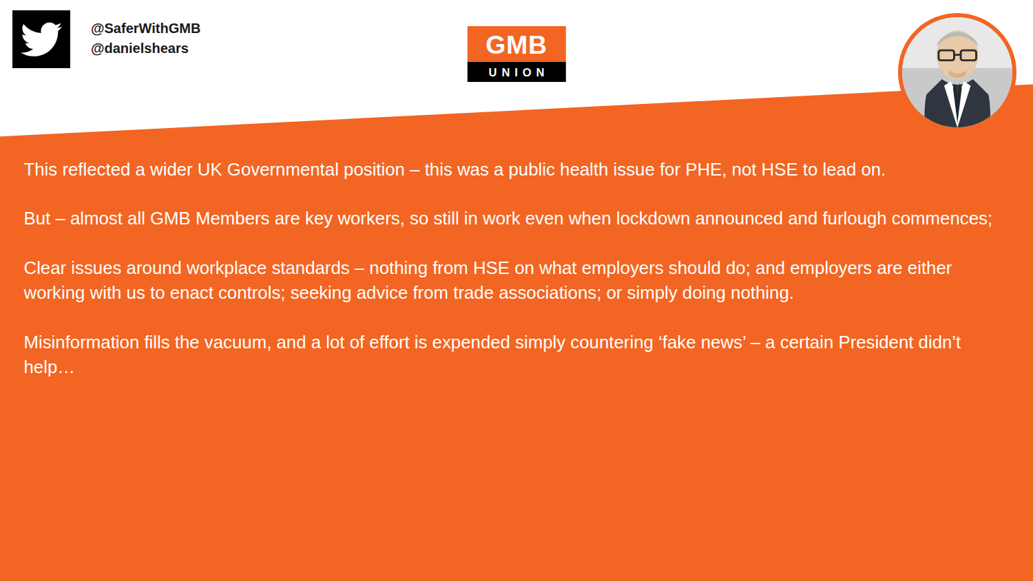@SaferWithGMB
@danielshears
GMB
UNION
This reflected a wider UK Governmental position – this was a public health issue for PHE, not HSE to lead on.
But – almost all GMB Members are key workers, so still in work even when lockdown announced and furlough commences;
Clear issues around workplace standards – nothing from HSE on what employers should do; and employers are either working with us to enact controls; seeking advice from trade associations; or simply doing nothing.
Misinformation fills the vacuum, and a lot of effort is expended simply countering ‘fake news’ – a certain President didn’t help…